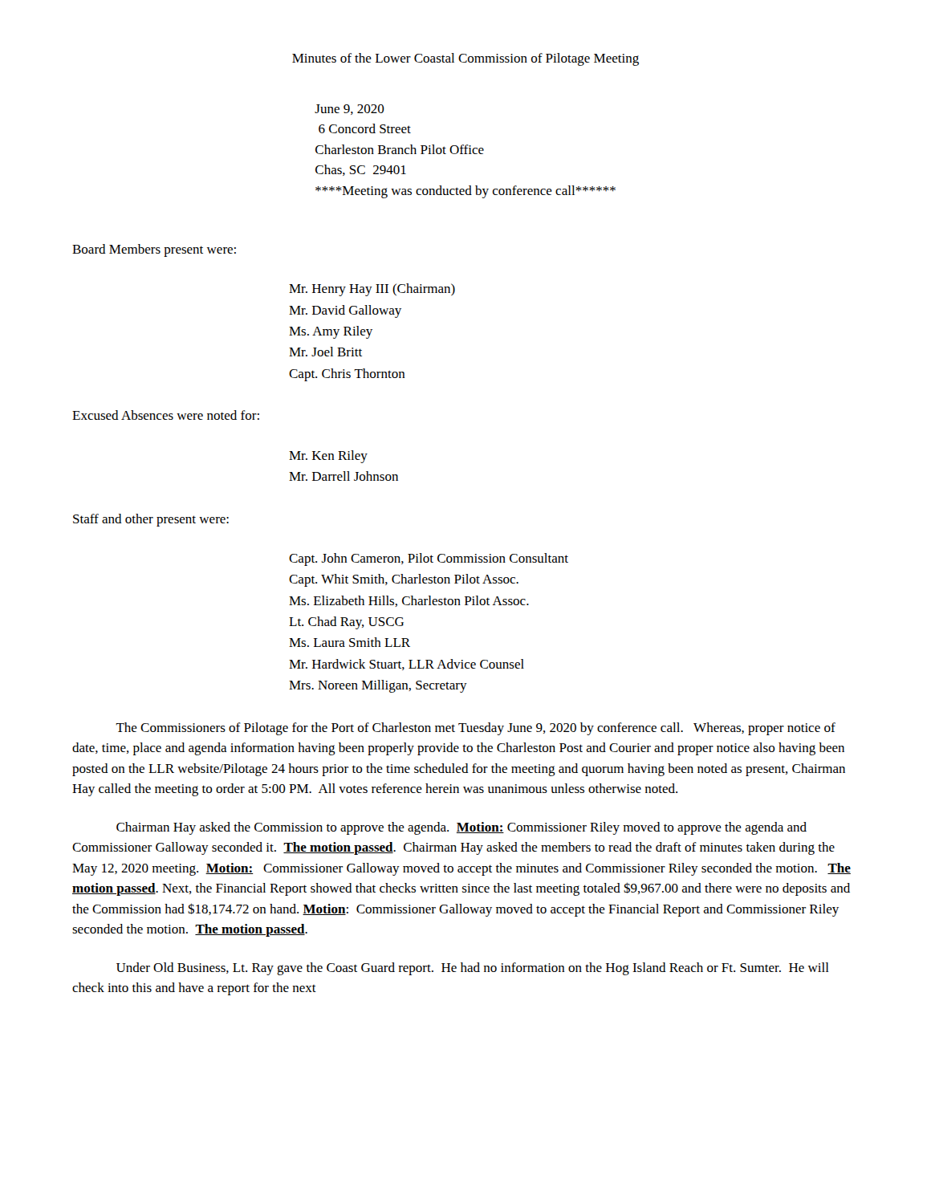Minutes of the Lower Coastal Commission of Pilotage Meeting
June 9, 2020
6 Concord Street
Charleston Branch Pilot Office
Chas, SC 29401
****Meeting was conducted by conference call******
Board Members present were:
Mr. Henry Hay III (Chairman)
Mr. David Galloway
Ms. Amy Riley
Mr. Joel Britt
Capt. Chris Thornton
Excused Absences were noted for:
Mr. Ken Riley
Mr. Darrell Johnson
Staff and other present were:
Capt. John Cameron, Pilot Commission Consultant
Capt. Whit Smith, Charleston Pilot Assoc.
Ms. Elizabeth Hills, Charleston Pilot Assoc.
Lt. Chad Ray, USCG
Ms. Laura Smith LLR
Mr. Hardwick Stuart, LLR Advice Counsel
Mrs. Noreen Milligan, Secretary
The Commissioners of Pilotage for the Port of Charleston met Tuesday June 9, 2020 by conference call. Whereas, proper notice of date, time, place and agenda information having been properly provide to the Charleston Post and Courier and proper notice also having been posted on the LLR website/Pilotage 24 hours prior to the time scheduled for the meeting and quorum having been noted as present, Chairman Hay called the meeting to order at 5:00 PM. All votes reference herein was unanimous unless otherwise noted.
Chairman Hay asked the Commission to approve the agenda. Motion: Commissioner Riley moved to approve the agenda and Commissioner Galloway seconded it. The motion passed. Chairman Hay asked the members to read the draft of minutes taken during the May 12, 2020 meeting. Motion: Commissioner Galloway moved to accept the minutes and Commissioner Riley seconded the motion. The motion passed. Next, the Financial Report showed that checks written since the last meeting totaled $9,967.00 and there were no deposits and the Commission had $18,174.72 on hand. Motion: Commissioner Galloway moved to accept the Financial Report and Commissioner Riley seconded the motion. The motion passed.
Under Old Business, Lt. Ray gave the Coast Guard report. He had no information on the Hog Island Reach or Ft. Sumter. He will check into this and have a report for the next